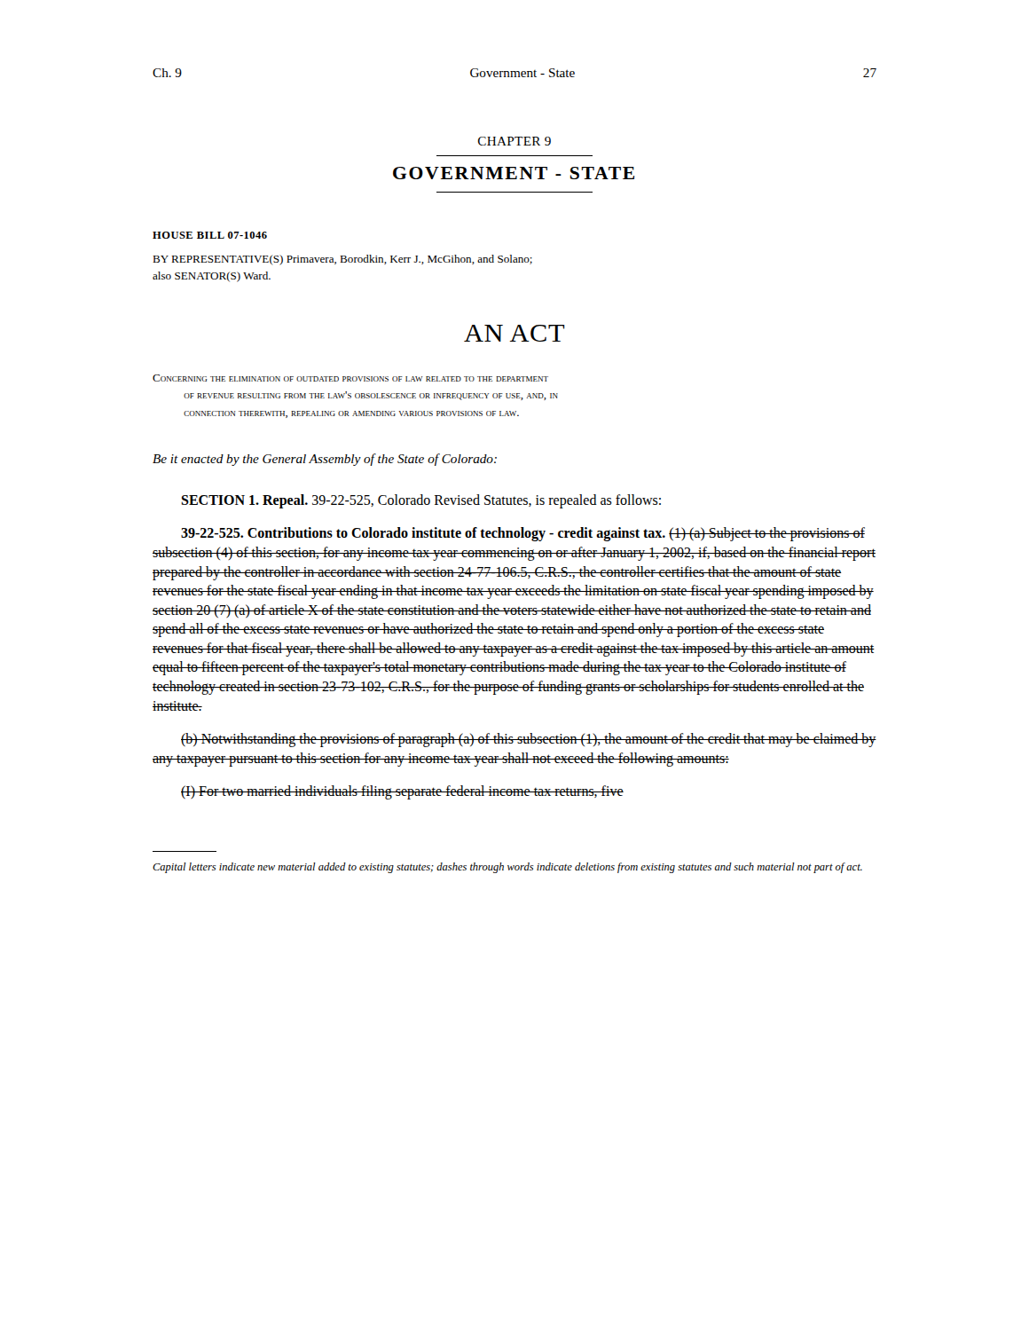Ch. 9 Government - State 27
CHAPTER 9
GOVERNMENT - STATE
HOUSE BILL 07-1046
BY REPRESENTATIVE(S) Primavera, Borodkin, Kerr J., McGihon, and Solano;
also SENATOR(S) Ward.
AN ACT
Concerning the elimination of outdated provisions of law related to the department of revenue resulting from the law's obsolescence or infrequency of use, and, in connection therewith, repealing or amending various provisions of law.
Be it enacted by the General Assembly of the State of Colorado:
SECTION 1. Repeal. 39-22-525, Colorado Revised Statutes, is repealed as follows:
39-22-525. Contributions to Colorado institute of technology - credit against tax. (1) (a) Subject to the provisions of subsection (4) of this section, for any income tax year commencing on or after January 1, 2002, if, based on the financial report prepared by the controller in accordance with section 24-77-106.5, C.R.S., the controller certifies that the amount of state revenues for the state fiscal year ending in that income tax year exceeds the limitation on state fiscal year spending imposed by section 20 (7) (a) of article X of the state constitution and the voters statewide either have not authorized the state to retain and spend all of the excess state revenues or have authorized the state to retain and spend only a portion of the excess state revenues for that fiscal year, there shall be allowed to any taxpayer as a credit against the tax imposed by this article an amount equal to fifteen percent of the taxpayer's total monetary contributions made during the tax year to the Colorado institute of technology created in section 23-73-102, C.R.S., for the purpose of funding grants or scholarships for students enrolled at the institute.
(b) Notwithstanding the provisions of paragraph (a) of this subsection (1), the amount of the credit that may be claimed by any taxpayer pursuant to this section for any income tax year shall not exceed the following amounts:
(I) For two married individuals filing separate federal income tax returns, five
Capital letters indicate new material added to existing statutes; dashes through words indicate deletions from existing statutes and such material not part of act.